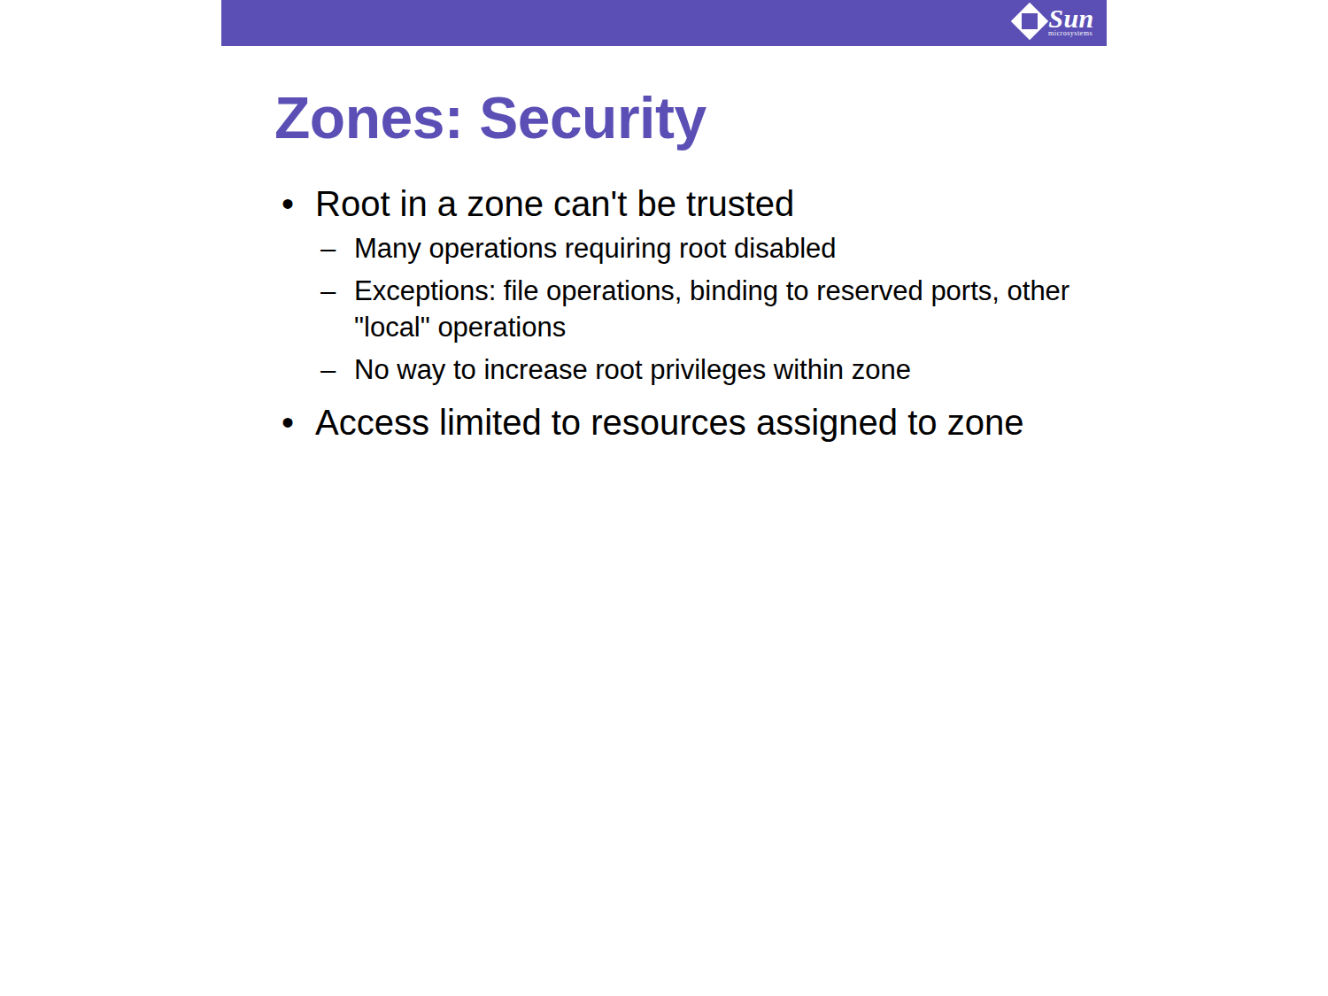Sunmicrosystems
Zones: Security
•Root in a zone can't be trusted
–Many operations requiring root disabled
–Exceptions: file operations, binding to reserved ports, other "local" operations
–No way to increase root privileges within zone
•Access limited to resources assigned to zone